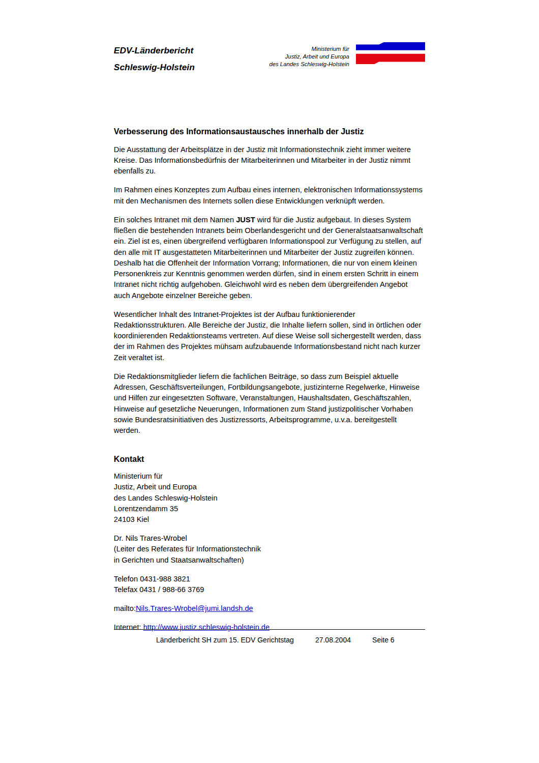EDV-Länderbericht
Schleswig-Holstein
Ministerium für
Justiz, Arbeit und Europa
des Landes Schleswig-Holstein
Verbesserung des Informationsaustausches innerhalb der Justiz
Die Ausstattung der Arbeitsplätze in der Justiz mit Informationstechnik zieht immer weitere Kreise. Das Informationsbedürfnis der Mitarbeiterinnen und Mitarbeiter in der Justiz nimmt ebenfalls zu.
Im Rahmen eines Konzeptes zum Aufbau eines internen, elektronischen Informationssystems mit den Mechanismen des Internets sollen diese Entwicklungen verknüpft werden.
Ein solches Intranet mit dem Namen JUST wird für die Justiz aufgebaut. In dieses System fließen die bestehenden Intranets beim Oberlandesgericht und der Generalstaatsanwaltschaft ein. Ziel ist es, einen übergreifend verfügbaren Informationspool zur Verfügung zu stellen, auf den alle mit IT ausgestatteten Mitarbeiterinnen und Mitarbeiter der Justiz zugreifen können. Deshalb hat die Offenheit der Information Vorrang; Informationen, die nur von einem kleinen Personenkreis zur Kenntnis genommen werden dürfen, sind in einem ersten Schritt in einem Intranet nicht richtig aufgehoben. Gleichwohl wird es neben dem übergreifenden Angebot auch Angebote einzelner Bereiche geben.
Wesentlicher Inhalt des Intranet-Projektes ist der Aufbau funktionierender Redaktionsstrukturen. Alle Bereiche der Justiz, die Inhalte liefern sollen, sind in örtlichen oder koordinierenden Redaktionsteams vertreten. Auf diese Weise soll sichergestellt werden, dass der im Rahmen des Projektes mühsam aufzubauende Informationsbestand nicht nach kurzer Zeit veraltet ist.
Die Redaktionsmitglieder liefern die fachlichen Beiträge, so dass zum Beispiel aktuelle Adressen, Geschäftsverteilungen, Fortbildungsangebote, justizinterne Regelwerke, Hinweise und Hilfen zur eingesetzten Software, Veranstaltungen, Haushaltsdaten, Geschäftszahlen, Hinweise auf gesetzliche Neuerungen, Informationen zum Stand justizpolitischer Vorhaben sowie Bundesratsinitiativen des Justizressorts, Arbeitsprogramme, u.v.a. bereitgestellt werden.
Kontakt
Ministerium für
Justiz, Arbeit und Europa
des Landes Schleswig-Holstein
Lorentzendamm 35
24103 Kiel
Dr. Nils Trares-Wrobel
(Leiter des Referates für Informationstechnik
in Gerichten und Staatsanwaltschaften)
Telefon 0431-988 3821
Telefax 0431 / 988-66 3769
mailto:Nils.Trares-Wrobel@jumi.landsh.de
Internet: http://www.justiz.schleswig-holstein.de
Länderbericht SH zum 15. EDV Gerichtstag 27.08.2004 Seite 6